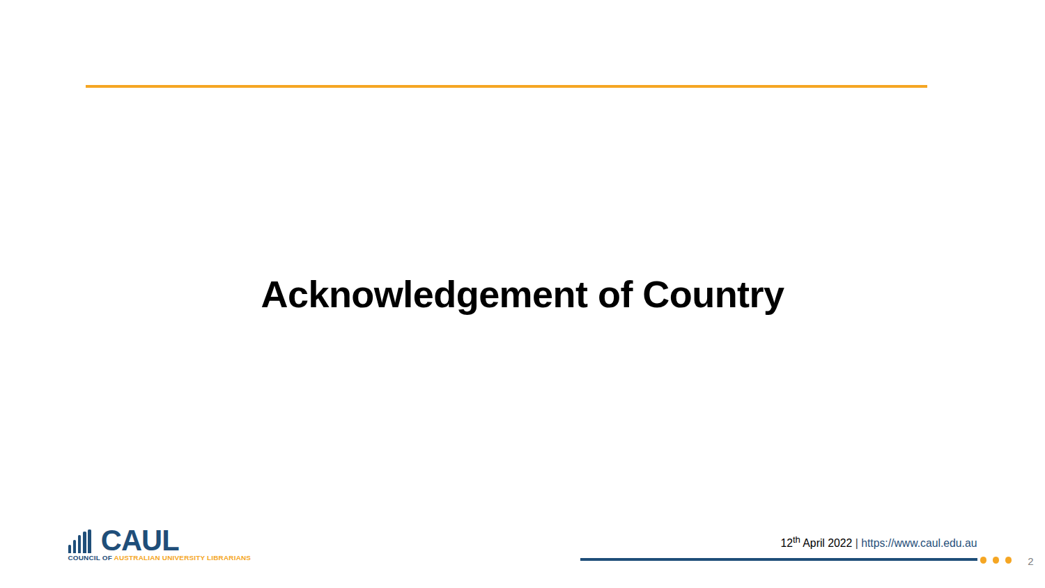Acknowledgement of Country
CAUL
COUNCIL OF AUSTRALIAN UNIVERSITY LIBRARIANS
12th April 2022 | https://www.caul.edu.au
2